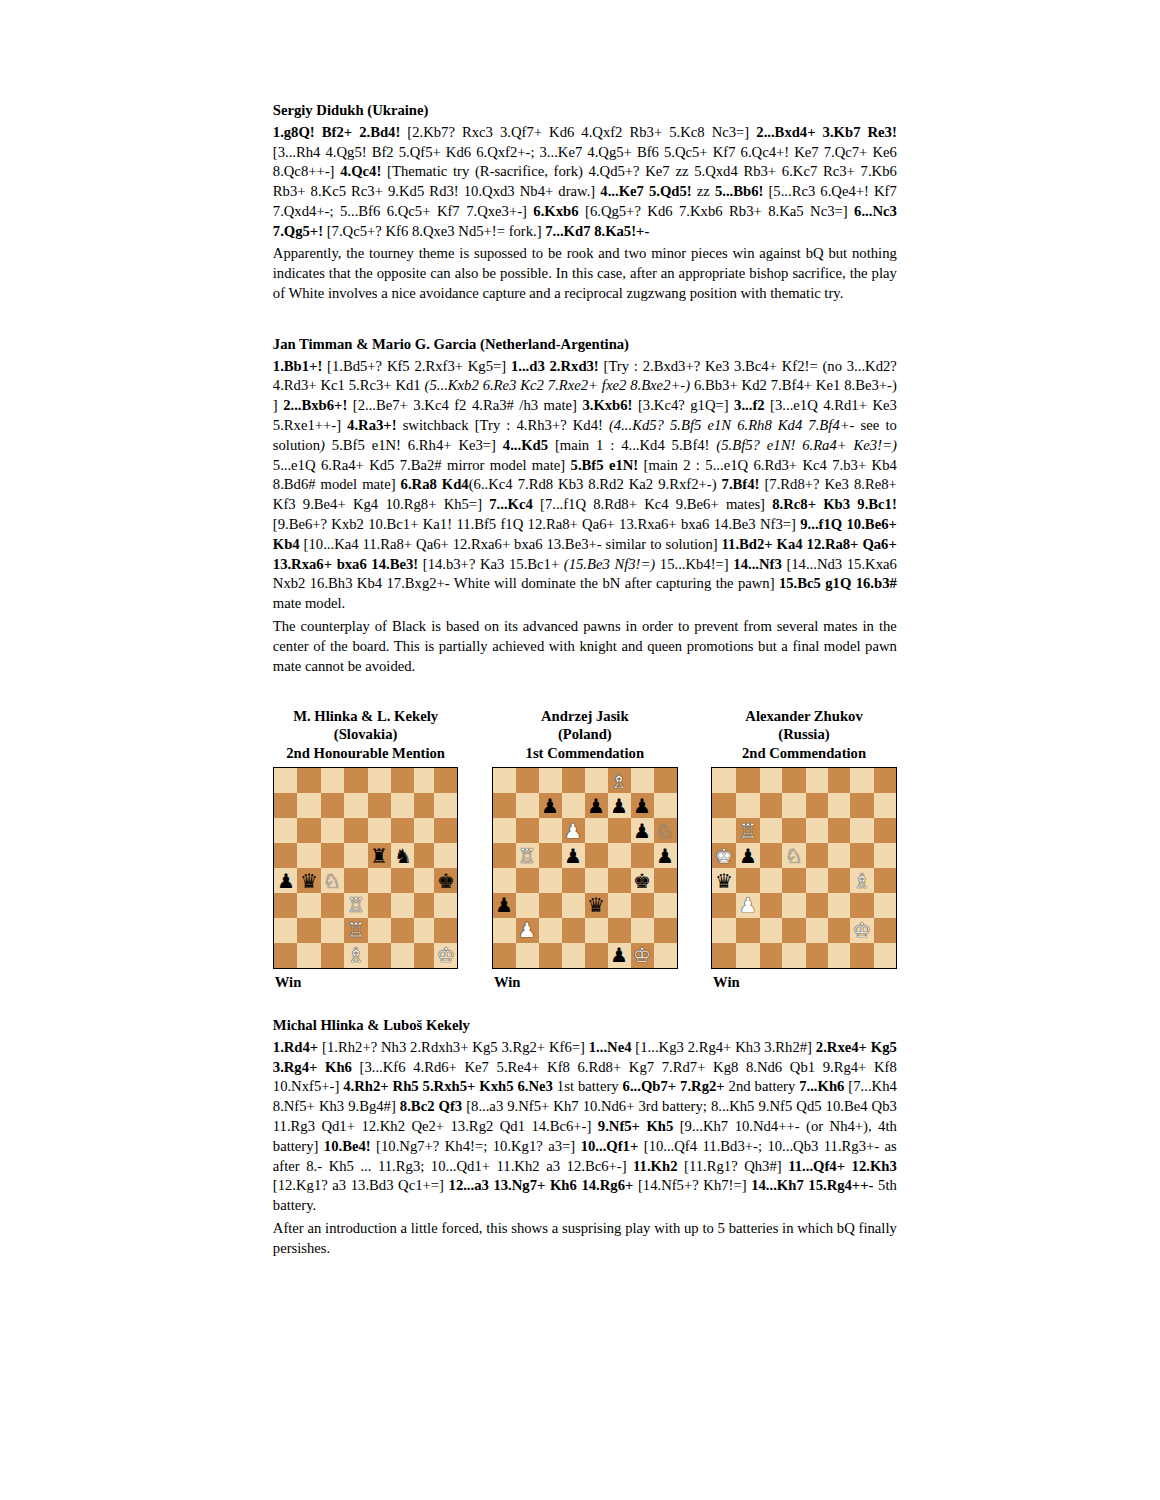Sergiy Didukh (Ukraine)
1.g8Q! Bf2+ 2.Bd4! [2.Kb7? Rxc3 3.Qf7+ Kd6 4.Qxf2 Rb3+ 5.Kc8 Nc3=] 2...Bxd4+ 3.Kb7 Re3! [3...Rh4 4.Qg5! Bf2 5.Qf5+ Kd6 6.Qxf2+-; 3...Ke7 4.Qg5+ Bf6 5.Qc5+ Kf7 6.Qc4+! Ke7 7.Qc7+ Ke6 8.Qc8++-] 4.Qc4! [Thematic try (R-sacrifice, fork) 4.Qd5+? Ke7 zz 5.Qxd4 Rb3+ 6.Kc7 Rc3+ 7.Kb6 Rb3+ 8.Kc5 Rc3+ 9.Kd5 Rd3! 10.Qxd3 Nb4+ draw.] 4...Ke7 5.Qd5! zz 5...Bb6! [5...Rc3 6.Qe4+! Kf7 7.Qxd4+-; 5...Bf6 6.Qc5+ Kf7 7.Qxe3+-] 6.Kxb6 [6.Qg5+? Kd6 7.Kxb6 Rb3+ 8.Ka5 Nc3=] 6...Nc3 7.Qg5+! [7.Qc5+? Kf6 8.Qxe3 Nd5+!= fork.] 7...Kd7 8.Ka5!+-
Apparently, the tourney theme is supossed to be rook and two minor pieces win against bQ but nothing indicates that the opposite can also be possible. In this case, after an appropriate bishop sacrifice, the play of White involves a nice avoidance capture and a reciprocal zugzwang position with thematic try.
Jan Timman & Mario G. Garcia (Netherland-Argentina)
1.Bb1+! [1.Bd5+? Kf5 2.Rxf3+ Kg5=] 1...d3 2.Rxd3! [Try : 2.Bxd3+? Ke3 3.Bc4+ Kf2!= (no 3...Kd2? 4.Rd3+ Kc1 5.Rc3+ Kd1 (5...Kxb2 6.Re3 Kc2 7.Rxe2+ fxe2 8.Bxe2+-) 6.Bb3+ Kd2 7.Bf4+ Ke1 8.Be3+-) ] 2...Bxb6+! [2...Be7+ 3.Kc4 f2 4.Ra3# /h3 mate] 3.Kxb6! [3.Kc4? g1Q=] 3...f2 [3...e1Q 4.Rd1+ Ke3 5.Rxe1++-] 4.Ra3+! switchback [Try : 4.Rh3+? Kd4! (4...Kd5? 5.Bf5 e1N 6.Rh8 Kd4 7.Bf4+- see to solution) 5.Bf5 e1N! 6.Rh4+ Ke3=] 4...Kd5 [main 1 : 4...Kd4 5.Bf4! (5.Bf5? e1N! 6.Ra4+ Ke3!=) 5...e1Q 6.Ra4+ Kd5 7.Ba2# mirror model mate] 5.Bf5 e1N! [main 2 : 5...e1Q 6.Rd3+ Kc4 7.b3+ Kb4 8.Bd6# model mate] 6.Ra8 Kd4(6..Kc4 7.Rd8 Kb3 8.Rd2 Ka2 9.Rxf2+-) 7.Bf4! [7.Rd8+? Ke3 8.Re8+ Kf3 9.Be4+ Kg4 10.Rg8+ Kh5=] 7...Kc4 [7...f1Q 8.Rd8+ Kc4 9.Be6+ mates] 8.Rc8+ Kb3 9.Bc1! [9.Be6+? Kxb2 10.Bc1+ Ka1! 11.Bf5 f1Q 12.Ra8+ Qa6+ 13.Rxa6+ bxa6 14.Be3 Nf3=] 9...f1Q 10.Be6+ Kb4 [10...Ka4 11.Ra8+ Qa6+ 12.Rxa6+ bxa6 13.Be3+- similar to solution] 11.Bd2+ Ka4 12.Ra8+ Qa6+ 13.Rxa6+ bxa6 14.Be3! [14.b3+? Ka3 15.Bc1+ (15.Be3 Nf3!=) 15...Kb4!=] 14...Nf3 [14...Nd3 15.Kxa6 Nxb2 16.Bh3 Kb4 17.Bxg2+- White will dominate the bN after capturing the pawn] 15.Bc5 g1Q 16.b3# mate model.
The counterplay of Black is based on its advanced pawns in order to prevent from several mates in the center of the board. This is partially achieved with knight and queen promotions but a final model pawn mate cannot be avoided.
M. Hlinka & L. Kekely
(Slovakia)
2nd Honourable Mention
| | | | | ♜ | ♞ | | |
| ♟ | ♛ | ♘ | | | | | ♚ |
| | | | ♖ | | | | |
| | | | ♖ | | | | |
| | | | ♗ | | | | ♔ |
Win
Andrzej Jasik
(Poland)
1st Commendation
| | | | | | ♗ | | |
| | | ♟ | | ♟ | ♟ | ♟ | |
| | | | ♟ | | | ♟ | ♘ |
| | ♖ | | ♟ | | | | ♟ |
| | | | | | | ♚ | |
| ♟ | | | | ♛ | | | |
| | ♟ | | | | | | |
| | | | | | ♟ | ♔ | |
Win
Alexander Zhukov
(Russia)
2nd Commendation
| | ♖ | | | | | | |
| ♚ | ♟ | | ♘ | | | | |
| ♛ | | | | | | ♗ | |
| | ♟ | | | | | | |
| | | | | | | ♔ | |
Win
Michal Hlinka & Luboš Kekely
1.Rd4+ [1.Rh2+? Nh3 2.Rdxh3+ Kg5 3.Rg2+ Kf6=] 1...Ne4 [1...Kg3 2.Rg4+ Kh3 3.Rh2#] 2.Rxe4+ Kg5 3.Rg4+ Kh6 [3...Kf6 4.Rd6+ Ke7 5.Re4+ Kf8 6.Rd8+ Kg7 7.Rd7+ Kg8 8.Nd6 Qb1 9.Rg4+ Kf8 10.Nxf5+-] 4.Rh2+ Rh5 5.Rxh5+ Kxh5 6.Ne3 1st battery 6...Qb7+ 7.Rg2+ 2nd battery 7...Kh6 [7...Kh4 8.Nf5+ Kh3 9.Bg4#] 8.Bc2 Qf3 [8...a3 9.Nf5+ Kh7 10.Nd6+ 3rd battery; 8...Kh5 9.Nf5 Qd5 10.Be4 Qb3 11.Rg3 Qd1+ 12.Kh2 Qe2+ 13.Rg2 Qd1 14.Bc6+-] 9.Nf5+ Kh5 [9...Kh7 10.Nd4++- (or Nh4+), 4th battery] 10.Be4! [10.Ng7+? Kh4!=; 10.Kg1? a3=] 10...Qf1+ [10...Qf4 11.Bd3+-; 10...Qb3 11.Rg3+- as after 8.- Kh5 ... 11.Rg3; 10...Qd1+ 11.Kh2 a3 12.Bc6+-] 11.Kh2 [11.Rg1? Qh3#] 11...Qf4+ 12.Kh3 [12.Kg1? a3 13.Bd3 Qc1+=] 12...a3 13.Ng7+ Kh6 14.Rg6+ [14.Nf5+? Kh7!=] 14...Kh7 15.Rg4++- 5th battery.
After an introduction a little forced, this shows a susprising play with up to 5 batteries in which bQ finally persishes.